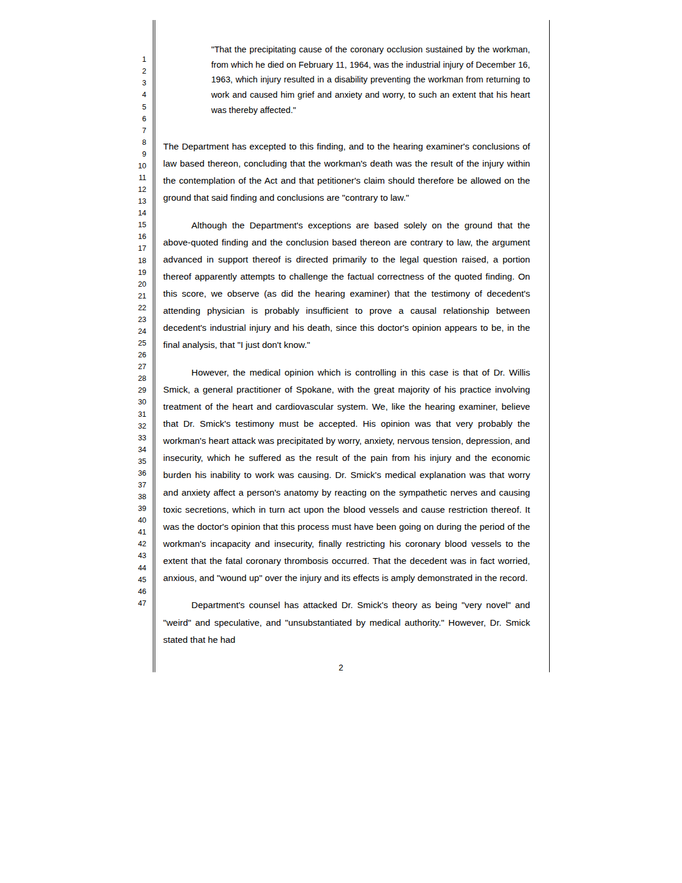1
2
3
4
5
6
7
8
9
10
11
12
13
14
15
16
17
18
19
20
21
22
23
24
25
26
27
28
29
30
31
32
33
34
35
36
37
38
39
40
41
42
43
44
45
46
47
"That the precipitating cause of the coronary occlusion sustained by the workman, from which he died on February 11, 1964, was the industrial injury of December 16, 1963, which injury resulted in a disability preventing the workman from returning to work and caused him grief and anxiety and worry, to such an extent that his heart was thereby affected."
The Department has excepted to this finding, and to the hearing examiner's conclusions of law based thereon, concluding that the workman's death was the result of the injury within the contemplation of the Act and that petitioner's claim should therefore be allowed on the ground that said finding and conclusions are "contrary to law."
Although the Department's exceptions are based solely on the ground that the above-quoted finding and the conclusion based thereon are contrary to law, the argument advanced in support thereof is directed primarily to the legal question raised, a portion thereof apparently attempts to challenge the factual correctness of the quoted finding. On this score, we observe (as did the hearing examiner) that the testimony of decedent's attending physician is probably insufficient to prove a causal relationship between decedent's industrial injury and his death, since this doctor's opinion appears to be, in the final analysis, that "I just don't know."
However, the medical opinion which is controlling in this case is that of Dr. Willis Smick, a general practitioner of Spokane, with the great majority of his practice involving treatment of the heart and cardiovascular system. We, like the hearing examiner, believe that Dr. Smick's testimony must be accepted. His opinion was that very probably the workman's heart attack was precipitated by worry, anxiety, nervous tension, depression, and insecurity, which he suffered as the result of the pain from his injury and the economic burden his inability to work was causing. Dr. Smick's medical explanation was that worry and anxiety affect a person's anatomy by reacting on the sympathetic nerves and causing toxic secretions, which in turn act upon the blood vessels and cause restriction thereof. It was the doctor's opinion that this process must have been going on during the period of the workman's incapacity and insecurity, finally restricting his coronary blood vessels to the extent that the fatal coronary thrombosis occurred. That the decedent was in fact worried, anxious, and "wound up" over the injury and its effects is amply demonstrated in the record.
Department's counsel has attacked Dr. Smick's theory as being "very novel" and "weird" and speculative, and "unsubstantiated by medical authority." However, Dr. Smick stated that he had
2